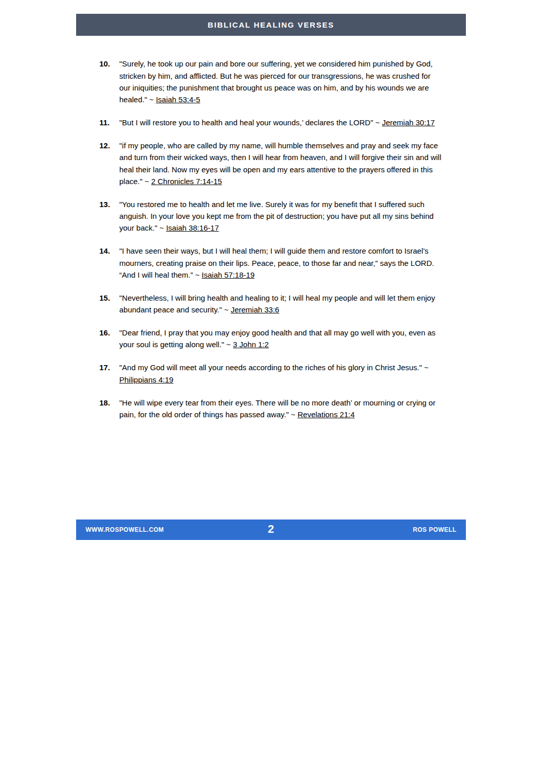Biblical Healing Verses
"Surely, he took up our pain and bore our suffering, yet we considered him punished by God, stricken by him, and afflicted. But he was pierced for our transgressions, he was crushed for our iniquities; the punishment that brought us peace was on him, and by his wounds we are healed." ~ Isaiah 53:4-5
"But I will restore you to health and heal your wounds,’ declares the LORD" ~ Jeremiah 30:17
"if my people, who are called by my name, will humble themselves and pray and seek my face and turn from their wicked ways, then I will hear from heaven, and I will forgive their sin and will heal their land. Now my eyes will be open and my ears attentive to the prayers offered in this place." ~ 2 Chronicles 7:14-15
"You restored me to health and let me live. Surely it was for my benefit that I suffered such anguish. In your love you kept me from the pit of destruction; you have put all my sins behind your back." ~ Isaiah 38:16-17
"I have seen their ways, but I will heal them; I will guide them and restore comfort to Israel’s mourners, creating praise on their lips. Peace, peace, to those far and near,” says the LORD. “And I will heal them.” ~ Isaiah 57:18-19
"Nevertheless, I will bring health and healing to it; I will heal my people and will let them enjoy abundant peace and security." ~ Jeremiah 33:6
"Dear friend, I pray that you may enjoy good health and that all may go well with you, even as your soul is getting along well." ~ 3 John 1:2
"And my God will meet all your needs according to the riches of his glory in Christ Jesus." ~ Philippians 4:19
"He will wipe every tear from their eyes. There will be no more death’ or mourning or crying or pain, for the old order of things has passed away." ~ Revelations 21:4
WWW.ROSPOWELL.COM
2
ROS POWELL